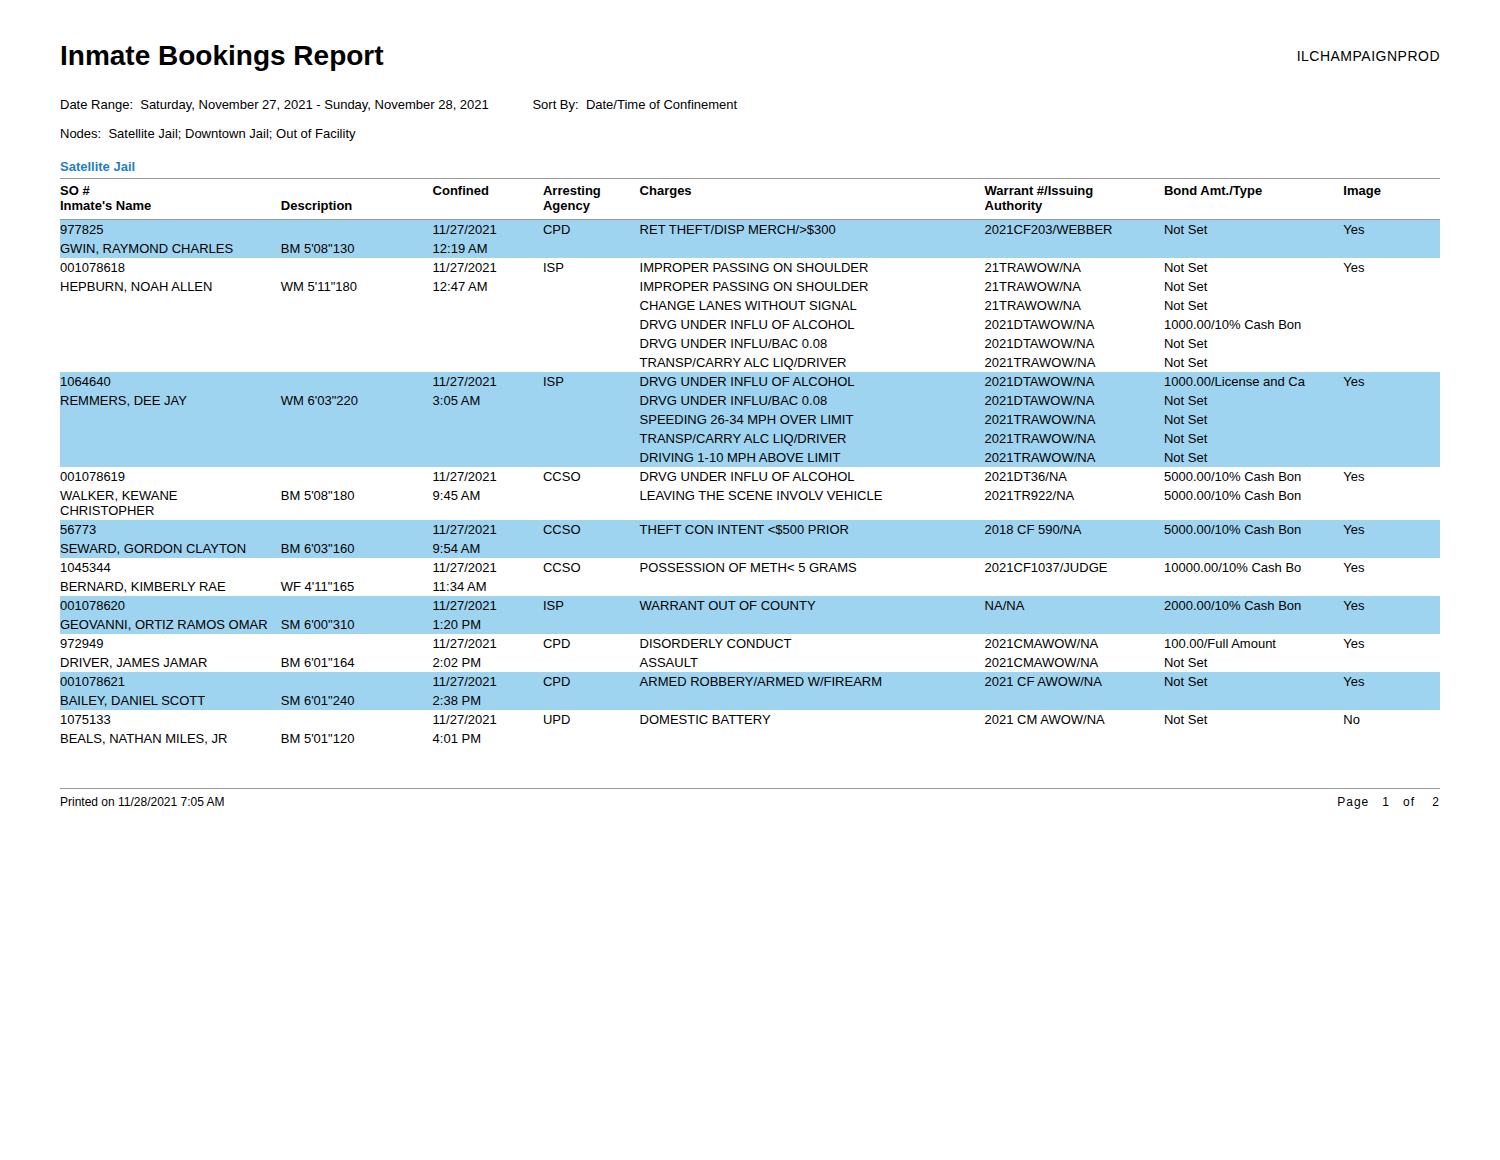Inmate Bookings Report
ILCHAMPAIGNPROD
Date Range: Saturday, November 27, 2021 - Sunday, November 28, 2021 Sort By: Date/Time of Confinement
Nodes: Satellite Jail; Downtown Jail; Out of Facility
Satellite Jail
| SO # Inmate's Name | Description | Confined | Arresting Agency | Charges | Warrant #/Issuing Authority | Bond Amt./Type | Image |
| --- | --- | --- | --- | --- | --- | --- | --- |
| 977825 | | 11/27/2021 | CPD | RET THEFT/DISP MERCH/>$300 | 2021CF203/WEBBER | Not Set | Yes |
| GWIN, RAYMOND CHARLES | BM 5'08"130 | 12:19 AM | | | | | |
| 001078618 | | 11/27/2021 | ISP | IMPROPER PASSING ON SHOULDER | 21TRAWOW/NA | Not Set | Yes |
| HEPBURN, NOAH ALLEN | WM 5'11"180 | 12:47 AM | | IMPROPER PASSING ON SHOULDER | 21TRAWOW/NA | Not Set | |
| | | | | CHANGE LANES WITHOUT SIGNAL | 21TRAWOW/NA | Not Set | |
| | | | | DRVG UNDER INFLU OF ALCOHOL | 2021DTAWOW/NA | 1000.00/10% Cash Bon | |
| | | | | DRVG UNDER INFLU/BAC 0.08 | 2021DTAWOW/NA | Not Set | |
| | | | | TRANSP/CARRY ALC LIQ/DRIVER | 2021TRAWOW/NA | Not Set | |
| 1064640 | | 11/27/2021 | ISP | DRVG UNDER INFLU OF ALCOHOL | 2021DTAWOW/NA | 1000.00/License and Ca | Yes |
| REMMERS, DEE JAY | WM 6'03"220 | 3:05 AM | | DRVG UNDER INFLU/BAC 0.08 | 2021DTAWOW/NA | Not Set | |
| | | | | SPEEDING 26-34 MPH OVER LIMIT | 2021TRAWOW/NA | Not Set | |
| | | | | TRANSP/CARRY ALC LIQ/DRIVER | 2021TRAWOW/NA | Not Set | |
| | | | | DRIVING 1-10 MPH ABOVE LIMIT | 2021TRAWOW/NA | Not Set | |
| 001078619 | | 11/27/2021 | CCSO | DRVG UNDER INFLU OF ALCOHOL | 2021DT36/NA | 5000.00/10% Cash Bon | Yes |
| WALKER, KEWANE CHRISTOPHER | BM 5'08"180 | 9:45 AM | | LEAVING THE SCENE INVOLV VEHICLE | 2021TR922/NA | 5000.00/10% Cash Bon | |
| 56773 | | 11/27/2021 | CCSO | THEFT CON INTENT <$500 PRIOR | 2018 CF 590/NA | 5000.00/10% Cash Bon | Yes |
| SEWARD, GORDON CLAYTON | BM 6'03"160 | 9:54 AM | | | | | |
| 1045344 | | 11/27/2021 | CCSO | POSSESSION OF METH< 5 GRAMS | 2021CF1037/JUDGE | 10000.00/10% Cash Bo | Yes |
| BERNARD, KIMBERLY RAE | WF 4'11"165 | 11:34 AM | | | | | |
| 001078620 | | 11/27/2021 | ISP | WARRANT OUT OF COUNTY | NA/NA | 2000.00/10% Cash Bon | Yes |
| GEOVANNI, ORTIZ RAMOS OMAR | SM 6'00"310 | 1:20 PM | | | | | |
| 972949 | | 11/27/2021 | CPD | DISORDERLY CONDUCT | 2021CMAWOW/NA | 100.00/Full Amount | Yes |
| DRIVER, JAMES JAMAR | BM 6'01"164 | 2:02 PM | | ASSAULT | 2021CMAWOW/NA | Not Set | |
| 001078621 | | 11/27/2021 | CPD | ARMED ROBBERY/ARMED W/FIREARM | 2021 CF AWOW/NA | Not Set | Yes |
| BAILEY, DANIEL SCOTT | SM 6'01"240 | 2:38 PM | | | | | |
| 1075133 | | 11/27/2021 | UPD | DOMESTIC BATTERY | 2021 CM AWOW/NA | Not Set | No |
| BEALS, NATHAN MILES, JR | BM 5'01"120 | 4:01 PM | | | | | |
Printed on 11/28/2021 7:05 AM
Page 1 of 2